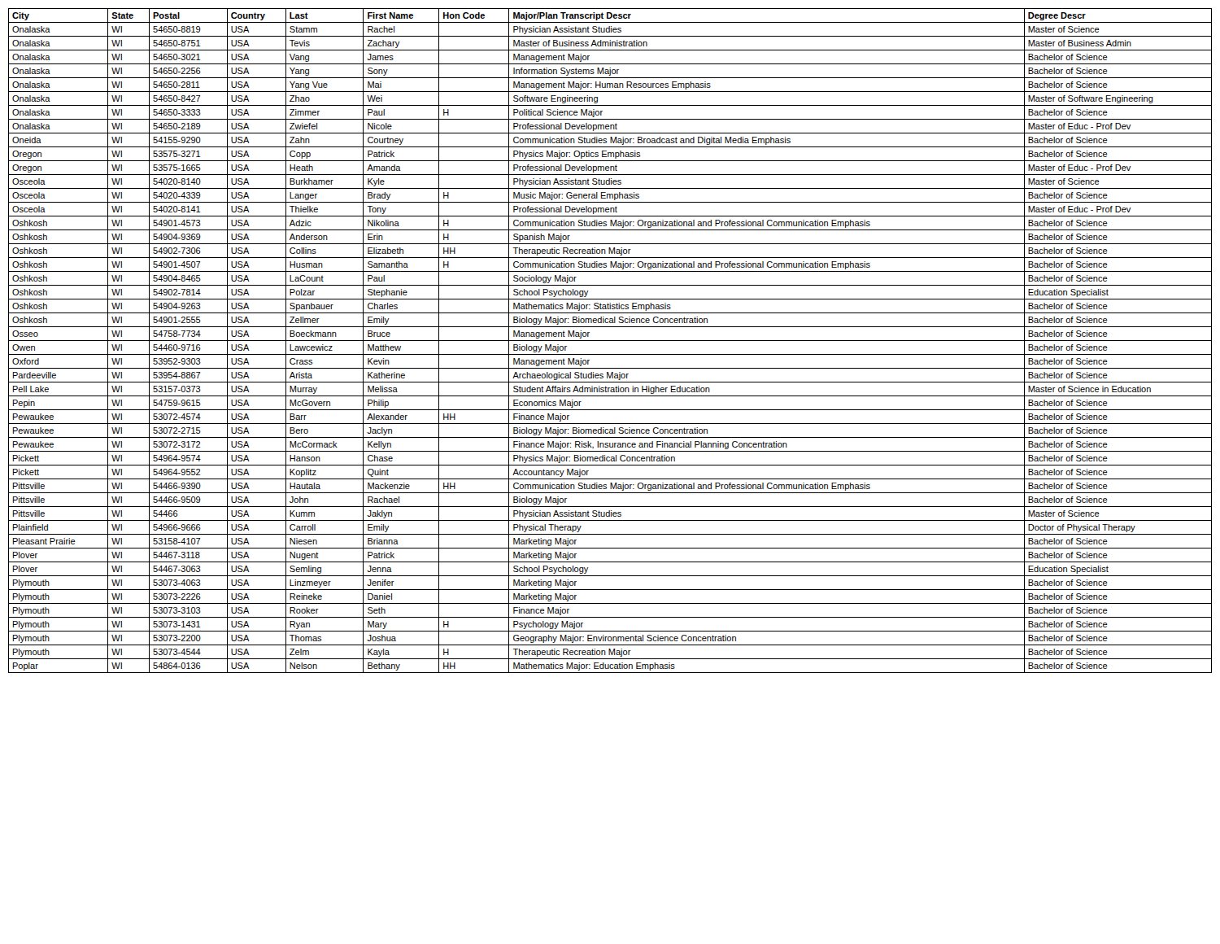| City | State | Postal | Country | Last | First Name | Hon Code | Major/Plan Transcript Descr | Degree Descr |
| --- | --- | --- | --- | --- | --- | --- | --- | --- |
| Onalaska | WI | 54650-8819 | USA | Stamm | Rachel | | Physician Assistant Studies | Master of Science |
| Onalaska | WI | 54650-8751 | USA | Tevis | Zachary | | Master of Business Administration | Master of Business Admin |
| Onalaska | WI | 54650-3021 | USA | Vang | James | | Management Major | Bachelor of Science |
| Onalaska | WI | 54650-2256 | USA | Yang | Sony | | Information Systems Major | Bachelor of Science |
| Onalaska | WI | 54650-2811 | USA | Yang Vue | Mai | | Management Major: Human Resources Emphasis | Bachelor of Science |
| Onalaska | WI | 54650-8427 | USA | Zhao | Wei | | Software Engineering | Master of Software Engineering |
| Onalaska | WI | 54650-3333 | USA | Zimmer | Paul | H | Political Science Major | Bachelor of Science |
| Onalaska | WI | 54650-2189 | USA | Zwiefel | Nicole | | Professional Development | Master of Educ - Prof Dev |
| Oneida | WI | 54155-9290 | USA | Zahn | Courtney | | Communication Studies Major: Broadcast and Digital Media Emphasis | Bachelor of Science |
| Oregon | WI | 53575-3271 | USA | Copp | Patrick | | Physics Major: Optics Emphasis | Bachelor of Science |
| Oregon | WI | 53575-1665 | USA | Heath | Amanda | | Professional Development | Master of Educ - Prof Dev |
| Osceola | WI | 54020-8140 | USA | Burkhamer | Kyle | | Physician Assistant Studies | Master of Science |
| Osceola | WI | 54020-4339 | USA | Langer | Brady | H | Music Major: General Emphasis | Bachelor of Science |
| Osceola | WI | 54020-8141 | USA | Thielke | Tony | | Professional Development | Master of Educ - Prof Dev |
| Oshkosh | WI | 54901-4573 | USA | Adzic | Nikolina | H | Communication Studies Major: Organizational and Professional Communication Emphasis | Bachelor of Science |
| Oshkosh | WI | 54904-9369 | USA | Anderson | Erin | H | Spanish Major | Bachelor of Science |
| Oshkosh | WI | 54902-7306 | USA | Collins | Elizabeth | HH | Therapeutic Recreation Major | Bachelor of Science |
| Oshkosh | WI | 54901-4507 | USA | Husman | Samantha | H | Communication Studies Major: Organizational and Professional Communication Emphasis | Bachelor of Science |
| Oshkosh | WI | 54904-8465 | USA | LaCount | Paul | | Sociology Major | Bachelor of Science |
| Oshkosh | WI | 54902-7814 | USA | Polzar | Stephanie | | School Psychology | Education Specialist |
| Oshkosh | WI | 54904-9263 | USA | Spanbauer | Charles | | Mathematics Major: Statistics Emphasis | Bachelor of Science |
| Oshkosh | WI | 54901-2555 | USA | Zellmer | Emily | | Biology Major: Biomedical Science Concentration | Bachelor of Science |
| Osseo | WI | 54758-7734 | USA | Boeckmann | Bruce | | Management Major | Bachelor of Science |
| Owen | WI | 54460-9716 | USA | Lawcewicz | Matthew | | Biology Major | Bachelor of Science |
| Oxford | WI | 53952-9303 | USA | Crass | Kevin | | Management Major | Bachelor of Science |
| Pardeeville | WI | 53954-8867 | USA | Arista | Katherine | | Archaeological Studies Major | Bachelor of Science |
| Pell Lake | WI | 53157-0373 | USA | Murray | Melissa | | Student Affairs Administration in Higher Education | Master of Science in Education |
| Pepin | WI | 54759-9615 | USA | McGovern | Philip | | Economics Major | Bachelor of Science |
| Pewaukee | WI | 53072-4574 | USA | Barr | Alexander | HH | Finance Major | Bachelor of Science |
| Pewaukee | WI | 53072-2715 | USA | Bero | Jaclyn | | Biology Major: Biomedical Science Concentration | Bachelor of Science |
| Pewaukee | WI | 53072-3172 | USA | McCormack | Kellyn | | Finance Major: Risk, Insurance and Financial Planning Concentration | Bachelor of Science |
| Pickett | WI | 54964-9574 | USA | Hanson | Chase | | Physics Major: Biomedical Concentration | Bachelor of Science |
| Pickett | WI | 54964-9552 | USA | Koplitz | Quint | | Accountancy Major | Bachelor of Science |
| Pittsville | WI | 54466-9390 | USA | Hautala | Mackenzie | HH | Communication Studies Major: Organizational and Professional Communication Emphasis | Bachelor of Science |
| Pittsville | WI | 54466-9509 | USA | John | Rachael | | Biology Major | Bachelor of Science |
| Pittsville | WI | 54466 | USA | Kumm | Jaklyn | | Physician Assistant Studies | Master of Science |
| Plainfield | WI | 54966-9666 | USA | Carroll | Emily | | Physical Therapy | Doctor of Physical Therapy |
| Pleasant Prairie | WI | 53158-4107 | USA | Niesen | Brianna | | Marketing Major | Bachelor of Science |
| Plover | WI | 54467-3118 | USA | Nugent | Patrick | | Marketing Major | Bachelor of Science |
| Plover | WI | 54467-3063 | USA | Semling | Jenna | | School Psychology | Education Specialist |
| Plymouth | WI | 53073-4063 | USA | Linzmeyer | Jenifer | | Marketing Major | Bachelor of Science |
| Plymouth | WI | 53073-2226 | USA | Reineke | Daniel | | Marketing Major | Bachelor of Science |
| Plymouth | WI | 53073-3103 | USA | Rooker | Seth | | Finance Major | Bachelor of Science |
| Plymouth | WI | 53073-1431 | USA | Ryan | Mary | H | Psychology Major | Bachelor of Science |
| Plymouth | WI | 53073-2200 | USA | Thomas | Joshua | | Geography Major: Environmental Science Concentration | Bachelor of Science |
| Plymouth | WI | 53073-4544 | USA | Zelm | Kayla | H | Therapeutic Recreation Major | Bachelor of Science |
| Poplar | WI | 54864-0136 | USA | Nelson | Bethany | HH | Mathematics Major: Education Emphasis | Bachelor of Science |